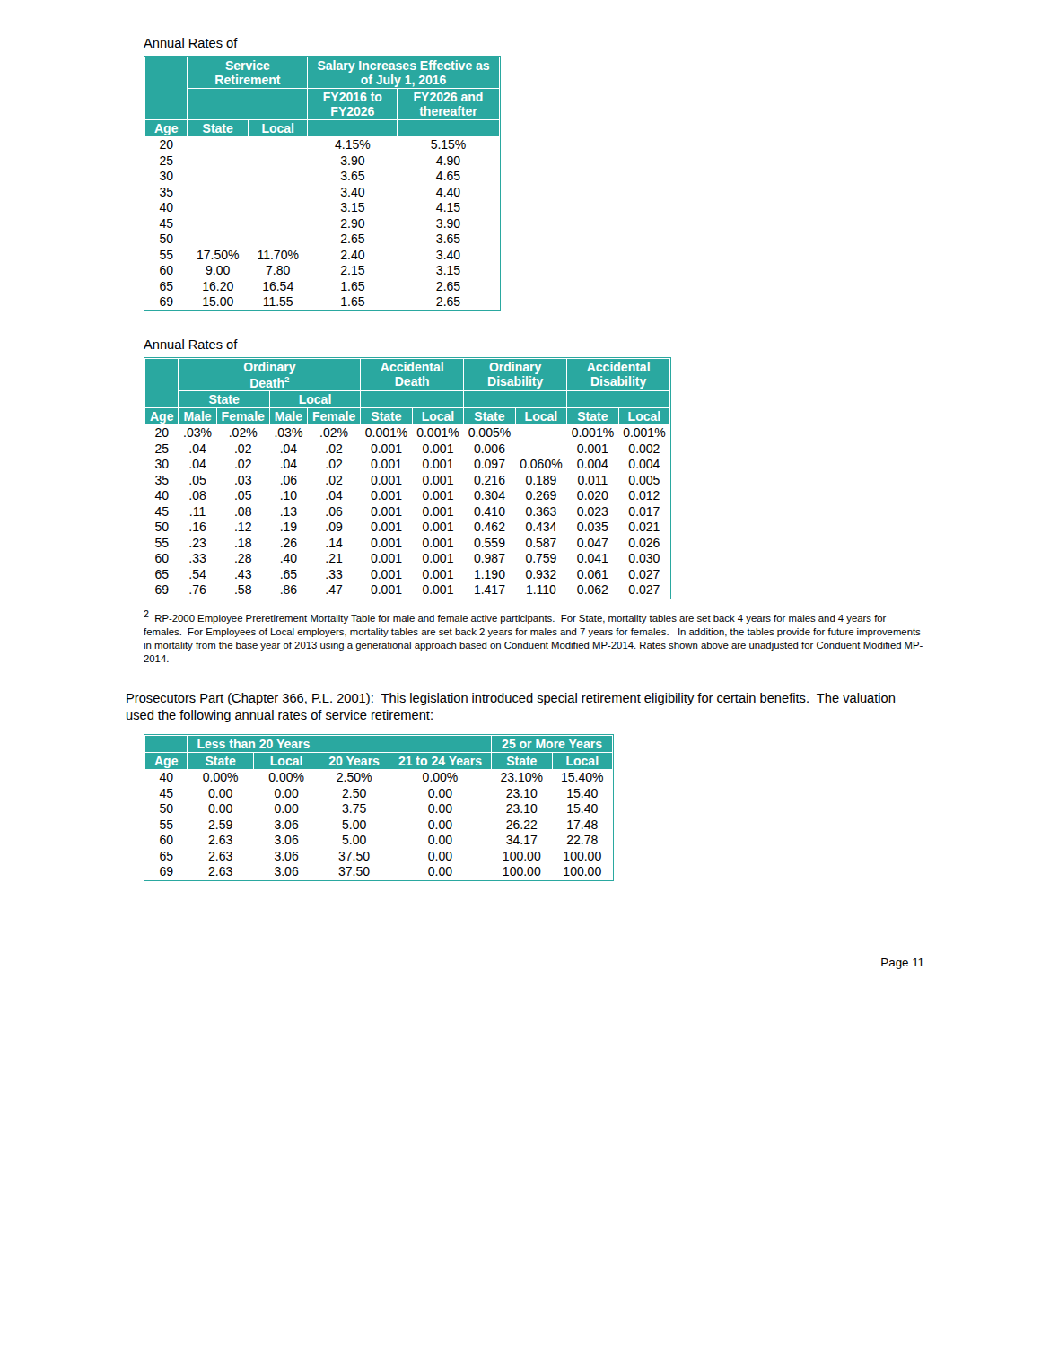Annual Rates of
| | Service Retirement | Salary Increases Effective as of July 1, 2016 |
| --- | --- | --- |
| | FY2016 to FY2026 | FY2026 and thereafter |
| Age | State | Local | | |
| 20 | | | 4.15% | 5.15% |
| 25 | | | 3.90 | 4.90 |
| 30 | | | 3.65 | 4.65 |
| 35 | | | 3.40 | 4.40 |
| 40 | | | 3.15 | 4.15 |
| 45 | | | 2.90 | 3.90 |
| 50 | | | 2.65 | 3.65 |
| 55 | 17.50% | 11.70% | 2.40 | 3.40 |
| 60 | 9.00 | 7.80 | 2.15 | 3.15 |
| 65 | 16.20 | 16.54 | 1.65 | 2.65 |
| 69 | 15.00 | 11.55 | 1.65 | 2.65 |
Annual Rates of
| | Ordinary Death 2 | Accidental Death | Ordinary Disability | Accidental Disability |
| --- | --- | --- | --- | --- |
| State | Local | | | |
| Age | Male | Female | Male | Female | State | Local | State | Local | State | Local |
| 20 | .03% | .02% | .03% | .02% | 0.001% | 0.001% | 0.005% | | 0.001% | 0.001% |
| 25 | .04 | .02 | .04 | .02 | 0.001 | 0.001 | 0.006 | | 0.001 | 0.002 |
| 30 | .04 | .02 | .04 | .02 | 0.001 | 0.001 | 0.097 | 0.060% | 0.004 | 0.004 |
| 35 | .05 | .03 | .06 | .02 | 0.001 | 0.001 | 0.216 | 0.189 | 0.011 | 0.005 |
| 40 | .08 | .05 | .10 | .04 | 0.001 | 0.001 | 0.304 | 0.269 | 0.020 | 0.012 |
| 45 | .11 | .08 | .13 | .06 | 0.001 | 0.001 | 0.410 | 0.363 | 0.023 | 0.017 |
| 50 | .16 | .12 | .19 | .09 | 0.001 | 0.001 | 0.462 | 0.434 | 0.035 | 0.021 |
| 55 | .23 | .18 | .26 | .14 | 0.001 | 0.001 | 0.559 | 0.587 | 0.047 | 0.026 |
| 60 | .33 | .28 | .40 | .21 | 0.001 | 0.001 | 0.987 | 0.759 | 0.041 | 0.030 |
| 65 | .54 | .43 | .65 | .33 | 0.001 | 0.001 | 1.190 | 0.932 | 0.061 | 0.027 |
| 69 | .76 | .58 | .86 | .47 | 0.001 | 0.001 | 1.417 | 1.110 | 0.062 | 0.027 |
2 RP-2000 Employee Preretirement Mortality Table for male and female active participants. For State, mortality tables are set back 4 years for males and 4 years for females. For Employees of Local employers, mortality tables are set back 2 years for males and 7 years for females. In addition, the tables provide for future improvements in mortality from the base year of 2013 using a generational approach based on Conduent Modified MP-2014. Rates shown above are unadjusted for Conduent Modified MP-2014.
Prosecutors Part (Chapter 366, P.L. 2001): This legislation introduced special retirement eligibility for certain benefits. The valuation used the following annual rates of service retirement:
| | Less than 20 Years | | | 25 or More Years |
| --- | --- | --- | --- | --- |
| Age | State | Local | 20 Years | 21 to 24 Years | State | Local |
| 40 | 0.00% | 0.00% | 2.50% | 0.00% | 23.10% | 15.40% |
| 45 | 0.00 | 0.00 | 2.50 | 0.00 | 23.10 | 15.40 |
| 50 | 0.00 | 0.00 | 3.75 | 0.00 | 23.10 | 15.40 |
| 55 | 2.59 | 3.06 | 5.00 | 0.00 | 26.22 | 17.48 |
| 60 | 2.63 | 3.06 | 5.00 | 0.00 | 34.17 | 22.78 |
| 65 | 2.63 | 3.06 | 37.50 | 0.00 | 100.00 | 100.00 |
| 69 | 2.63 | 3.06 | 37.50 | 0.00 | 100.00 | 100.00 |
Page 11